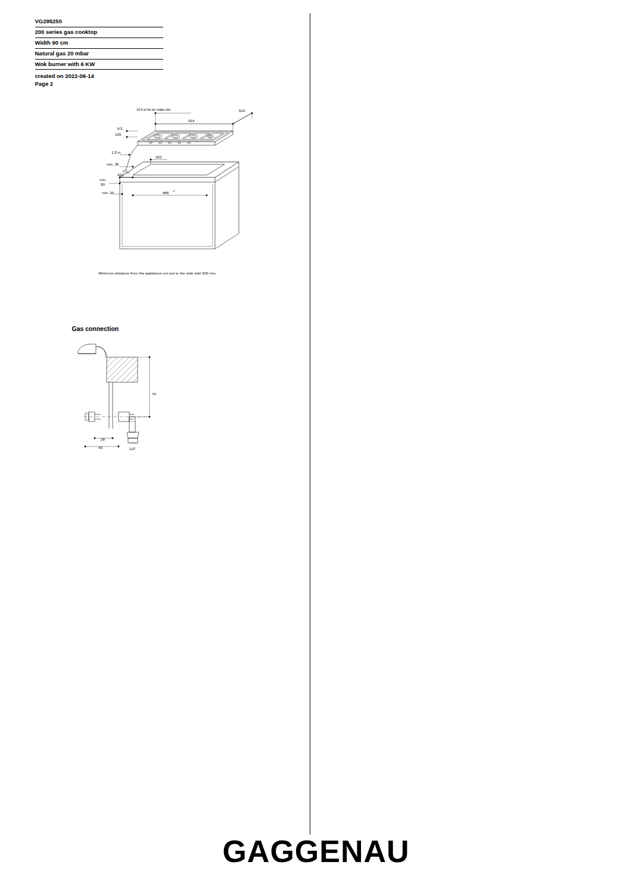VG295250
200 series gas cooktop
Width 90 cm
Natural gas 20 mbar
Wok burner with 6 KW
created on 2022-06-14
Page 2
16,5 at the air intake slits 914 510 8,5 106 1,5 m min. 35 203 min. 50 492 +2 min. 20 886 +2
Minimum distance from the appliance cut-out to the side wall 300 mm.
Gas connection
74 28 43 1/2"
GAGGENAU